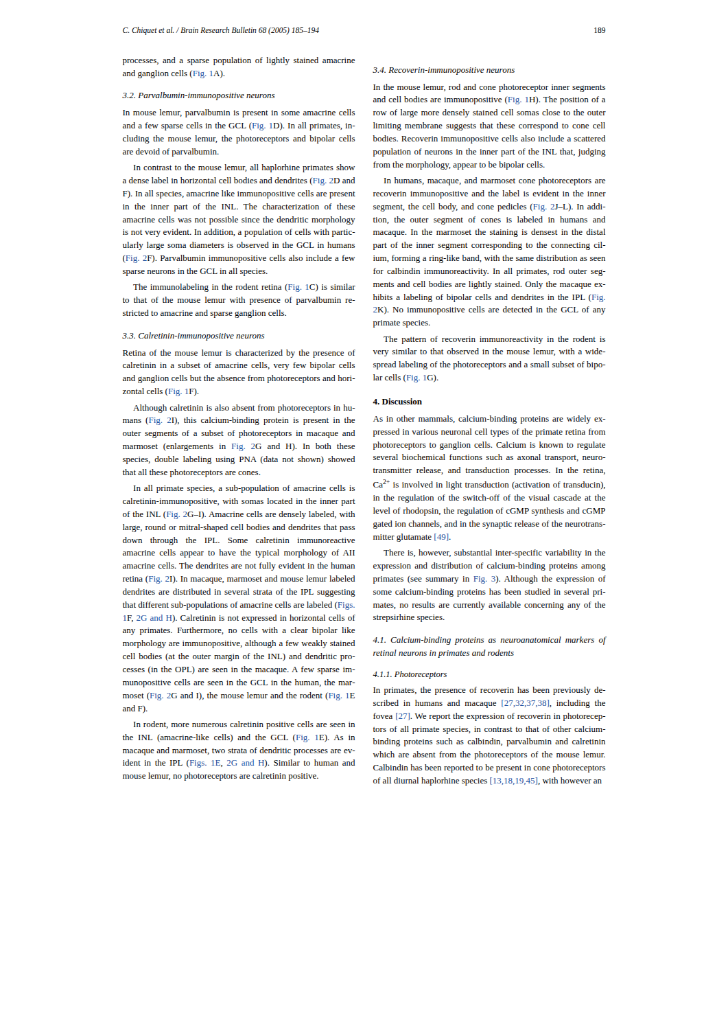C. Chiquet et al. / Brain Research Bulletin 68 (2005) 185–194 189
processes, and a sparse population of lightly stained amacrine and ganglion cells (Fig. 1 A).
3.2. Parvalbumin-immunopositive neurons
In mouse lemur, parvalbumin is present in some amacrine cells and a few sparse cells in the GCL (Fig. 1 D). In all primates, including the mouse lemur, the photoreceptors and bipolar cells are devoid of parvalbumin.
In contrast to the mouse lemur, all haplorhine primates show a dense label in horizontal cell bodies and dendrites (Fig. 2 D and F). In all species, amacrine like immunopositive cells are present in the inner part of the INL. The characterization of these amacrine cells was not possible since the dendritic morphology is not very evident. In addition, a population of cells with particularly large soma diameters is observed in the GCL in humans (Fig. 2 F). Parvalbumin immunopositive cells also include a few sparse neurons in the GCL in all species.
The immunolabeling in the rodent retina (Fig. 1 C) is similar to that of the mouse lemur with presence of parvalbumin restricted to amacrine and sparse ganglion cells.
3.3. Calretinin-immunopositive neurons
Retina of the mouse lemur is characterized by the presence of calretinin in a subset of amacrine cells, very few bipolar cells and ganglion cells but the absence from photoreceptors and horizontal cells (Fig. 1 F).
Although calretinin is also absent from photoreceptors in humans (Fig. 2 I), this calcium-binding protein is present in the outer segments of a subset of photoreceptors in macaque and marmoset (enlargements in Fig. 2 G and H). In both these species, double labeling using PNA (data not shown) showed that all these photoreceptors are cones.
In all primate species, a sub-population of amacrine cells is calretinin-immunopositive, with somas located in the inner part of the INL (Fig. 2 G–I). Amacrine cells are densely labeled, with large, round or mitral-shaped cell bodies and dendrites that pass down through the IPL. Some calretinin immunoreactive amacrine cells appear to have the typical morphology of AII amacrine cells. The dendrites are not fully evident in the human retina (Fig. 2 I). In macaque, marmoset and mouse lemur labeled dendrites are distributed in several strata of the IPL suggesting that different sub-populations of amacrine cells are labeled (Figs. 1 F, 2G and H). Calretinin is not expressed in horizontal cells of any primates. Furthermore, no cells with a clear bipolar like morphology are immunopositive, although a few weakly stained cell bodies (at the outer margin of the INL) and dendritic processes (in the OPL) are seen in the macaque. A few sparse immunopositive cells are seen in the GCL in the human, the marmoset (Fig. 2 G and I), the mouse lemur and the rodent (Fig. 1 E and F).
In rodent, more numerous calretinin positive cells are seen in the INL (amacrine-like cells) and the GCL (Fig. 1 E). As in macaque and marmoset, two strata of dendritic processes are evident in the IPL (Figs. 1E, 2G and H). Similar to human and mouse lemur, no photoreceptors are calretinin positive.
3.4. Recoverin-immunopositive neurons
In the mouse lemur, rod and cone photoreceptor inner segments and cell bodies are immunopositive (Fig. 1 H). The position of a row of large more densely stained cell somas close to the outer limiting membrane suggests that these correspond to cone cell bodies. Recoverin immunopositive cells also include a scattered population of neurons in the inner part of the INL that, judging from the morphology, appear to be bipolar cells.
In humans, macaque, and marmoset cone photoreceptors are recoverin immunopositive and the label is evident in the inner segment, the cell body, and cone pedicles (Fig. 2 J–L). In addition, the outer segment of cones is labeled in humans and macaque. In the marmoset the staining is densest in the distal part of the inner segment corresponding to the connecting cilium, forming a ring-like band, with the same distribution as seen for calbindin immunoreactivity. In all primates, rod outer segments and cell bodies are lightly stained. Only the macaque exhibits a labeling of bipolar cells and dendrites in the IPL (Fig. 2 K). No immunopositive cells are detected in the GCL of any primate species.
The pattern of recoverin immunoreactivity in the rodent is very similar to that observed in the mouse lemur, with a widespread labeling of the photoreceptors and a small subset of bipolar cells (Fig. 1 G).
4. Discussion
As in other mammals, calcium-binding proteins are widely expressed in various neuronal cell types of the primate retina from photoreceptors to ganglion cells. Calcium is known to regulate several biochemical functions such as axonal transport, neurotransmitter release, and transduction processes. In the retina, Ca2+ is involved in light transduction (activation of transducin), in the regulation of the switch-off of the visual cascade at the level of rhodopsin, the regulation of cGMP synthesis and cGMP gated ion channels, and in the synaptic release of the neurotransmitter glutamate [49].
There is, however, substantial inter-specific variability in the expression and distribution of calcium-binding proteins among primates (see summary in Fig. 3). Although the expression of some calcium-binding proteins has been studied in several primates, no results are currently available concerning any of the strepsirhine species.
4.1. Calcium-binding proteins as neuroanatomical markers of retinal neurons in primates and rodents
4.1.1. Photoreceptors
In primates, the presence of recoverin has been previously described in humans and macaque [27,32,37,38], including the fovea [27]. We report the expression of recoverin in photoreceptors of all primate species, in contrast to that of other calcium-binding proteins such as calbindin, parvalbumin and calretinin which are absent from the photoreceptors of the mouse lemur. Calbindin has been reported to be present in cone photoreceptors of all diurnal haplorhine species [13,18,19,45], with however an